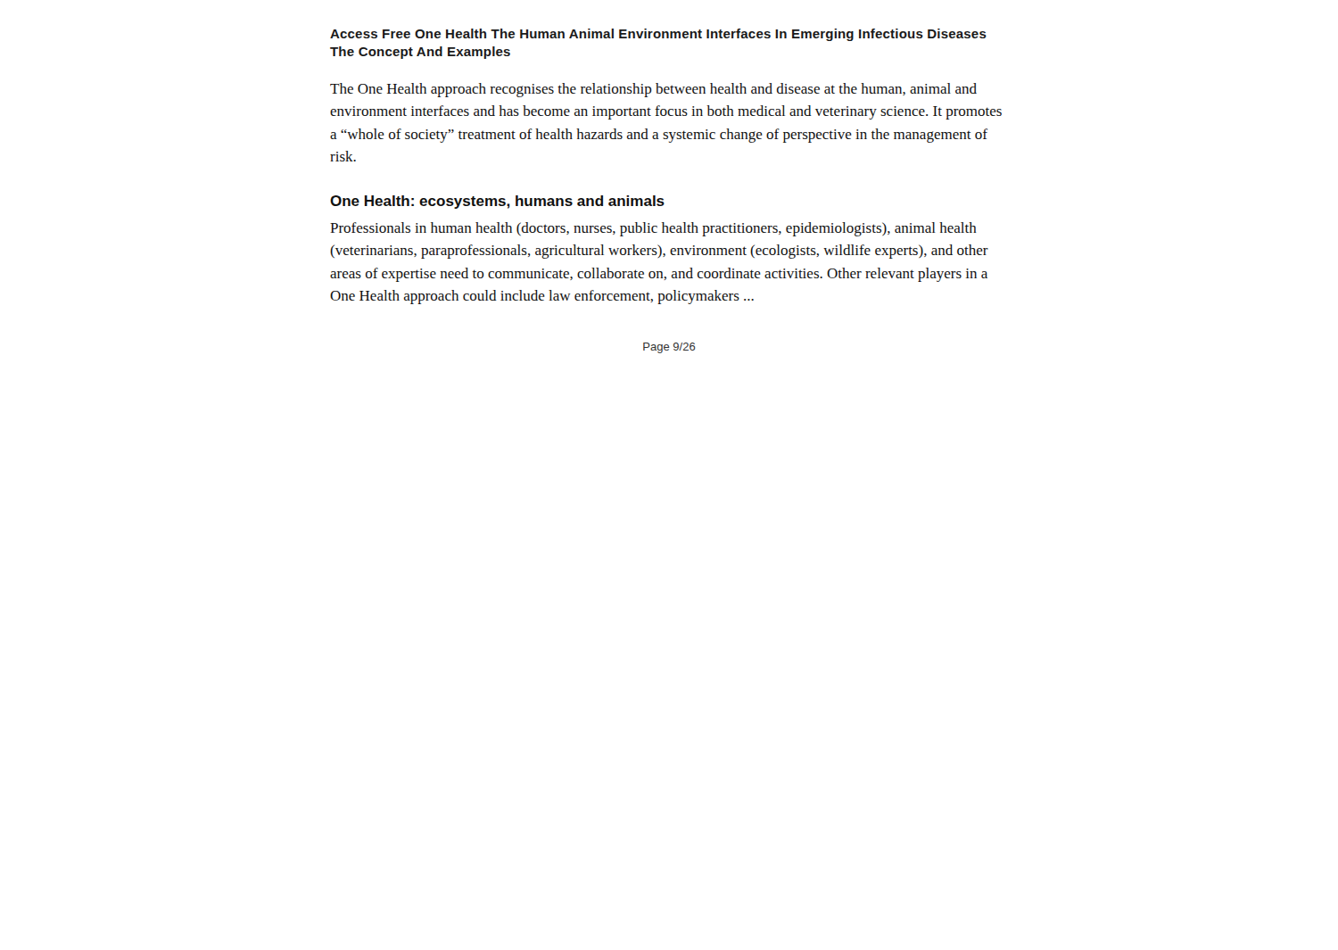Access Free One Health The Human Animal Environment Interfaces In Emerging Infectious Diseases The Concept And Examples
The One Health approach recognises the relationship between health and disease at the human, animal and environment interfaces and has become an important focus in both medical and veterinary science. It promotes a “whole of society” treatment of health hazards and a systemic change of perspective in the management of risk.
One Health: ecosystems, humans and animals
Professionals in human health (doctors, nurses, public health practitioners, epidemiologists), animal health (veterinarians, paraprofessionals, agricultural workers), environment (ecologists, wildlife experts), and other areas of expertise need to communicate, collaborate on, and coordinate activities. Other relevant players in a One Health approach could include law enforcement, policymakers ...
Page 9/26